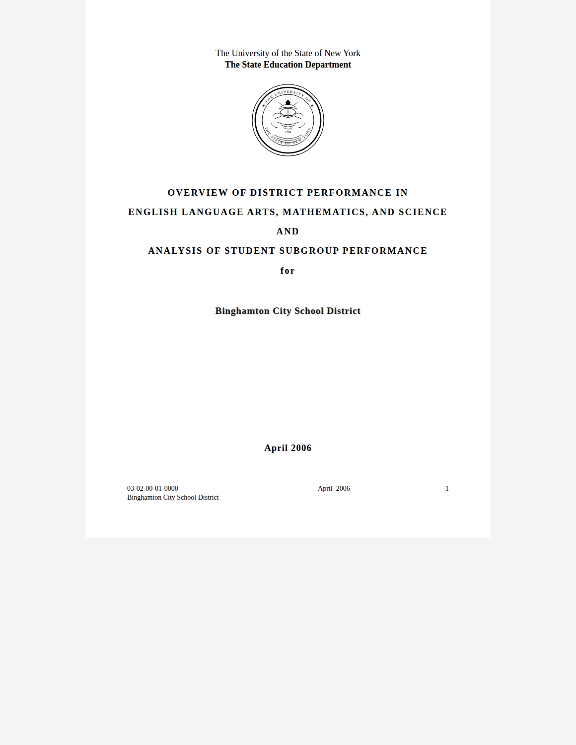The University of the State of New York
The State Education Department
Seal of the University of the State of New York ★ THE UNIVERSITY OF ★ THE STATE OF NEW YORK 1784
OVERVIEW OF DISTRICT PERFORMANCE IN
ENGLISH LANGUAGE ARTS, MATHEMATICS, AND SCIENCE
AND
ANALYSIS OF STUDENT SUBGROUP PERFORMANCE
for
Binghamton City School District
April 2006
03-02-00-01-0000
Binghamton City School District
April 2006
1